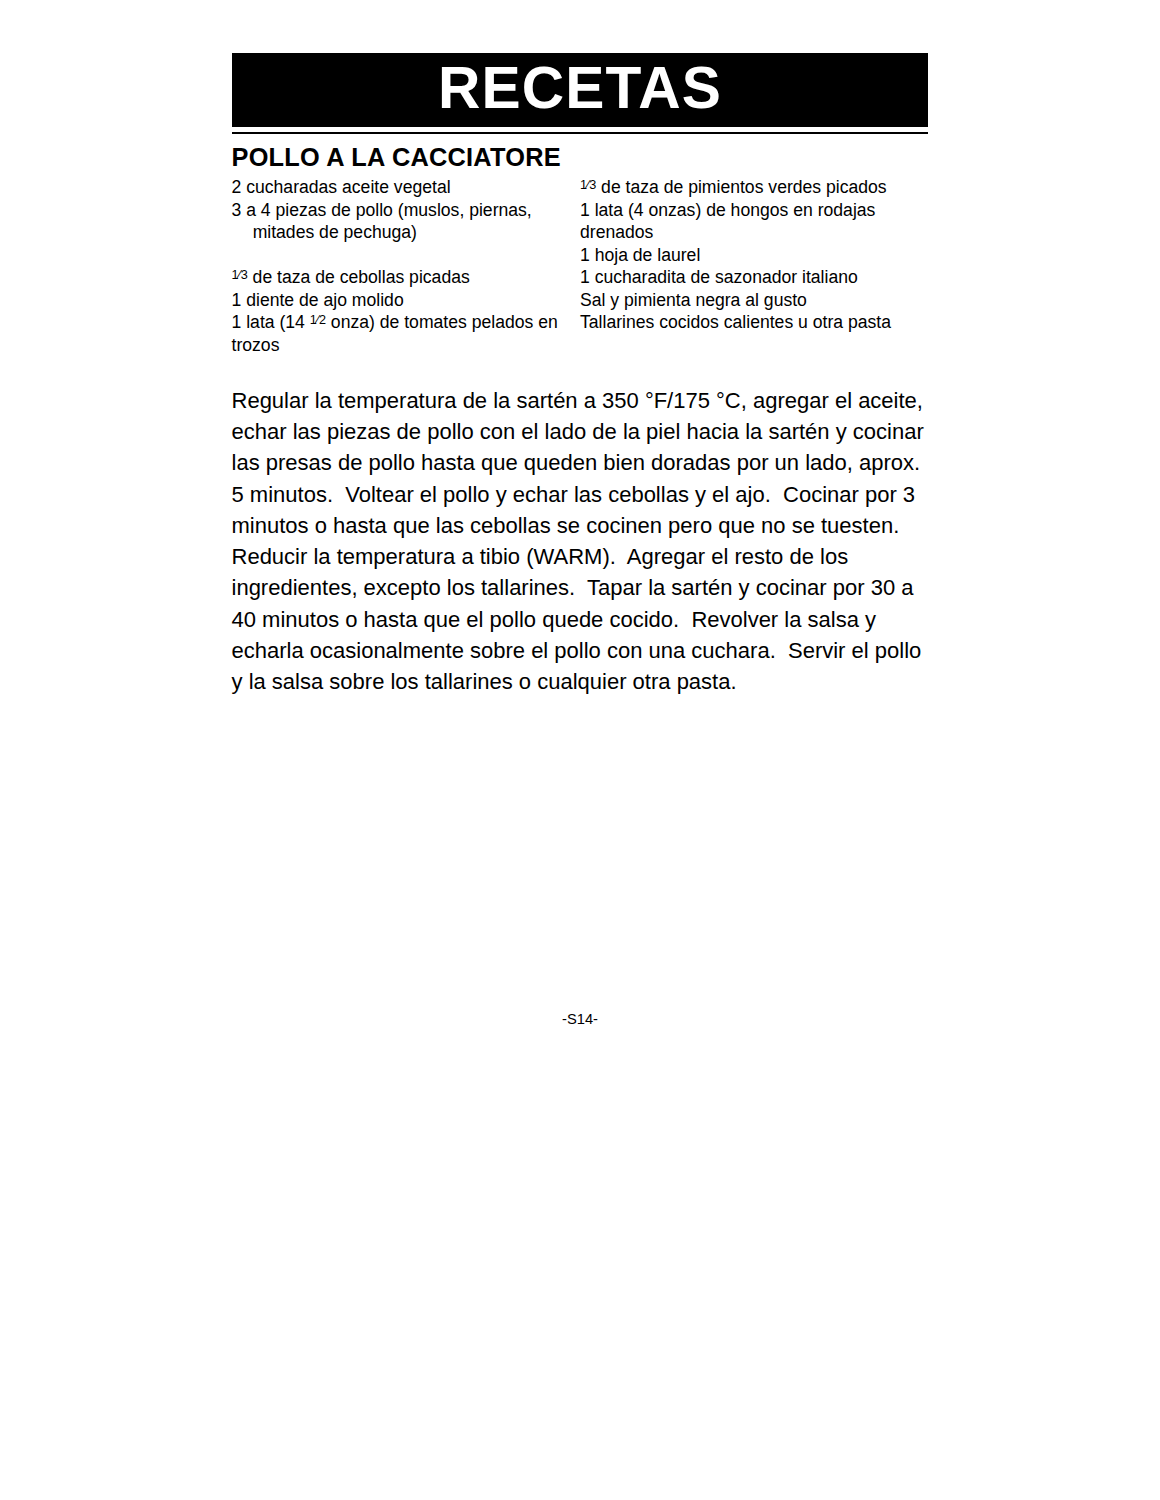RECETAS
POLLO A LA CACCIATORE
| 2 cucharadas aceite vegetal | 1⁄3 de taza de pimientos verdes picados |
| 3 a 4 piezas de pollo (muslos, piernas, mitades de pechuga) | 1 lata (4 onzas) de hongos en rodajas drenados 1 hoja de laurel |
| 1⁄3 de taza de cebollas picadas | 1 cucharadita de sazonador italiano |
| 1 diente de ajo molido | Sal y pimienta negra al gusto |
| 1 lata (14 1⁄2 onza) de tomates pelados en trozos | Tallarines cocidos calientes u otra pasta |
Regular la temperatura de la sartén a 350 °F/175 °C, agregar el aceite, echar las piezas de pollo con el lado de la piel hacia la sartén y cocinar las presas de pollo hasta que queden bien doradas por un lado, aprox. 5 minutos. Voltear el pollo y echar las cebollas y el ajo. Cocinar por 3 minutos o hasta que las cebollas se cocinen pero que no se tuesten. Reducir la temperatura a tibio (WARM). Agregar el resto de los ingredientes, excepto los tallarines. Tapar la sartén y cocinar por 30 a 40 minutos o hasta que el pollo quede cocido. Revolver la salsa y echarla ocasionalmente sobre el pollo con una cuchara. Servir el pollo y la salsa sobre los tallarines o cualquier otra pasta.
-S14-